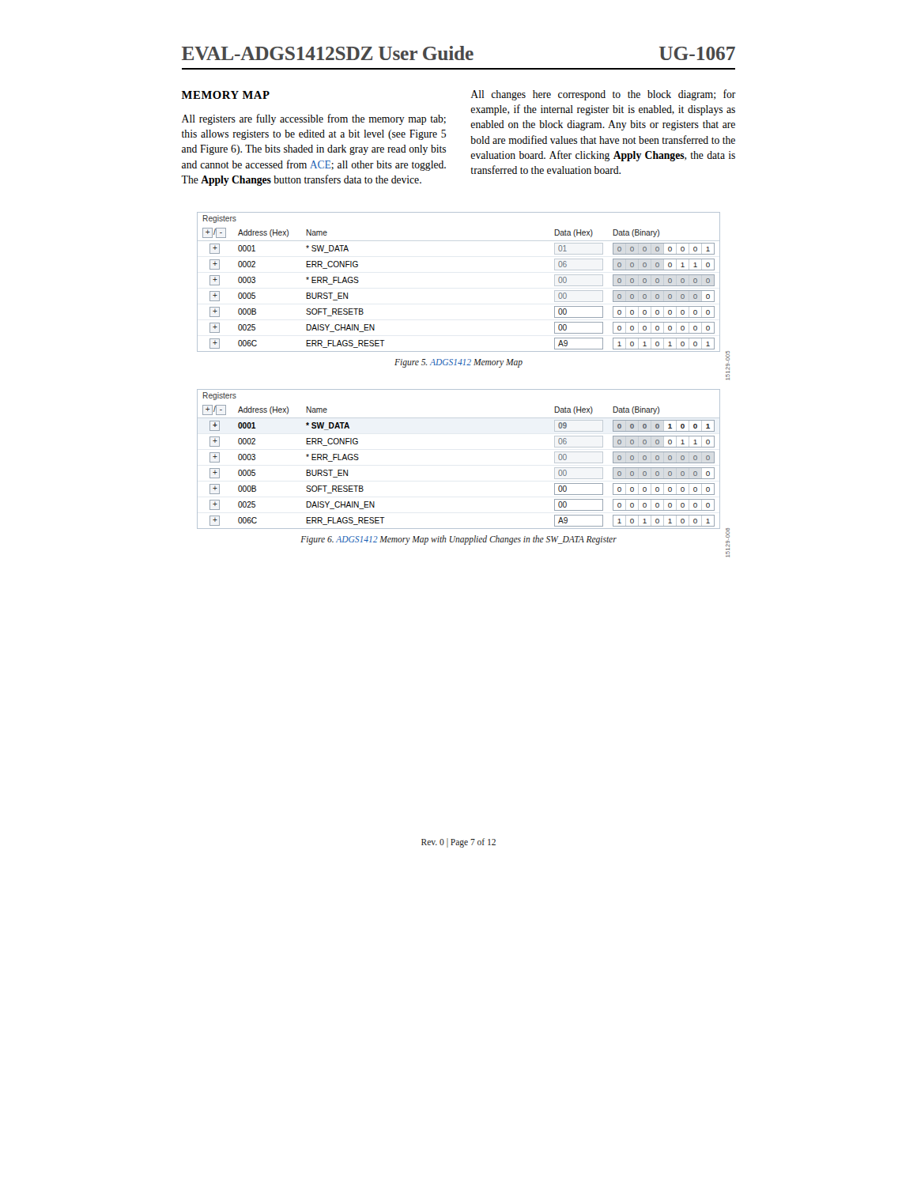EVAL-ADGS1412SDZ User Guide
UG-1067
MEMORY MAP
All registers are fully accessible from the memory map tab; this allows registers to be edited at a bit level (see Figure 5 and Figure 6). The bits shaded in dark gray are read only bits and cannot be accessed from ACE; all other bits are toggled. The Apply Changes button transfers data to the device.
All changes here correspond to the block diagram; for example, if the internal register bit is enabled, it displays as enabled on the block diagram. Any bits or registers that are bold are modified values that have not been transferred to the evaluation board. After clicking Apply Changes, the data is transferred to the evaluation board.
Registers
| + / - | Address (Hex) | Name | Data (Hex) | Data (Binary) |
| --- | --- | --- | --- | --- |
| + | 0001 | * SW_DATA | 01 | 0 0 0 0 0 0 0 1 |
| + | 0002 | ERR_CONFIG | 06 | 0 0 0 0 0 1 1 0 |
| + | 0003 | * ERR_FLAGS | 00 | 0 0 0 0 0 0 0 0 |
| + | 0005 | BURST_EN | 00 | 0 0 0 0 0 0 0 0 |
| + | 000B | SOFT_RESETB | 00 | 0 0 0 0 0 0 0 0 |
| + | 0025 | DAISY_CHAIN_EN | 00 | 0 0 0 0 0 0 0 0 |
| + | 006C | ERR_FLAGS_RESET | A9 | 1 0 1 0 1 0 0 1 |
15129-005
Figure 5. ADGS1412 Memory Map
Registers
| + / - | Address (Hex) | Name | Data (Hex) | Data (Binary) |
| --- | --- | --- | --- | --- |
| + | 0001 | * SW_DATA | 09 | 0 0 0 0 1 0 0 1 |
| + | 0002 | ERR_CONFIG | 06 | 0 0 0 0 0 1 1 0 |
| + | 0003 | * ERR_FLAGS | 00 | 0 0 0 0 0 0 0 0 |
| + | 0005 | BURST_EN | 00 | 0 0 0 0 0 0 0 0 |
| + | 000B | SOFT_RESETB | 00 | 0 0 0 0 0 0 0 0 |
| + | 0025 | DAISY_CHAIN_EN | 00 | 0 0 0 0 0 0 0 0 |
| + | 006C | ERR_FLAGS_RESET | A9 | 1 0 1 0 1 0 0 1 |
15129-006
Figure 6. ADGS1412 Memory Map with Unapplied Changes in the SW_DATA Register
Rev. 0 | Page 7 of 12